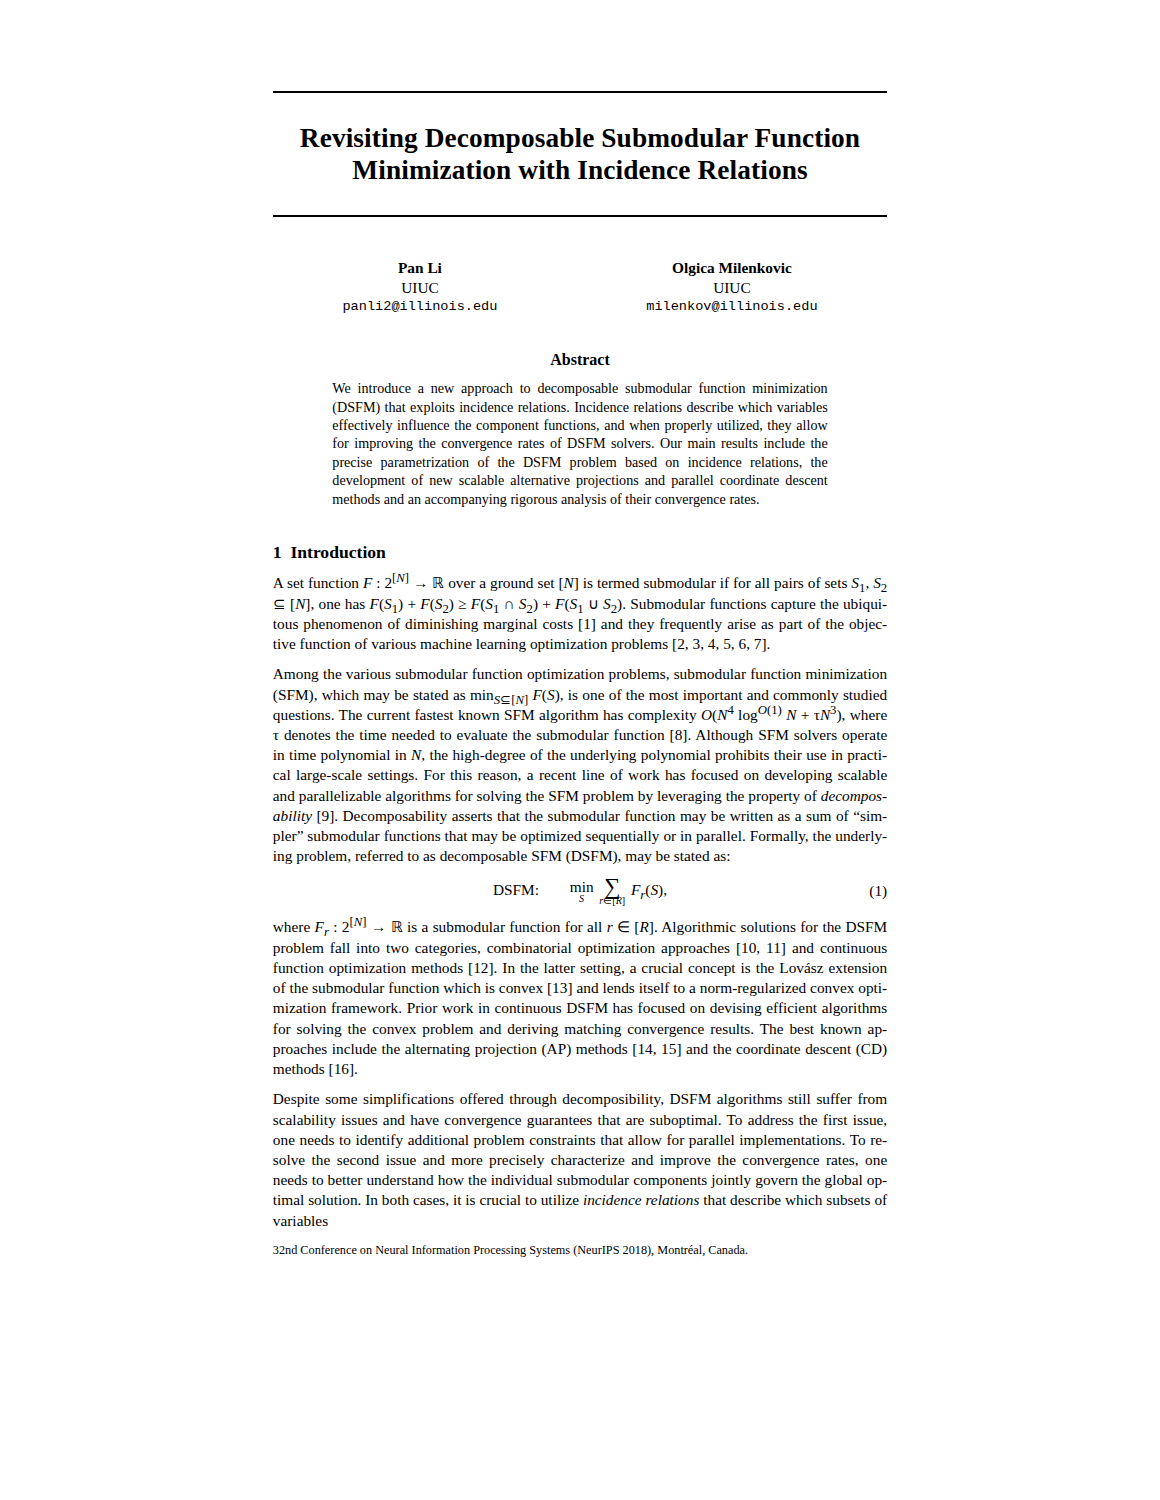Revisiting Decomposable Submodular Function
Minimization with Incidence Relations
Pan Li
UIUC
panli2@illinois.edu
Olgica Milenkovic
UIUC
milenkov@illinois.edu
Abstract
We introduce a new approach to decomposable submodular function minimization (DSFM) that exploits incidence relations. Incidence relations describe which variables effectively influence the component functions, and when properly utilized, they allow for improving the convergence rates of DSFM solvers. Our main results include the precise parametrization of the DSFM problem based on incidence relations, the development of new scalable alternative projections and parallel coordinate descent methods and an accompanying rigorous analysis of their convergence rates.
1 Introduction
A set function F : 2[N] → ℝ over a ground set [N] is termed submodular if for all pairs of sets S1, S2 ⊆ [N], one has F(S1) + F(S2) ≥ F(S1 ∩ S2) + F(S1 ∪ S2). Submodular functions capture the ubiquitous phenomenon of diminishing marginal costs [1] and they frequently arise as part of the objective function of various machine learning optimization problems [2, 3, 4, 5, 6, 7].
Among the various submodular function optimization problems, submodular function minimization (SFM), which may be stated as minS⊆[N] F(S), is one of the most important and commonly studied questions. The current fastest known SFM algorithm has complexity O(N4 logO(1) N + τN3), where τ denotes the time needed to evaluate the submodular function [8]. Although SFM solvers operate in time polynomial in N, the high-degree of the underlying polynomial prohibits their use in practical large-scale settings. For this reason, a recent line of work has focused on developing scalable and parallelizable algorithms for solving the SFM problem by leveraging the property of decomposability [9]. Decomposability asserts that the submodular function may be written as a sum of “simpler” submodular functions that may be optimized sequentially or in parallel. Formally, the underlying problem, referred to as decomposable SFM (DSFM), may be stated as:
DSFM: minS ∑r∈[R] Fr(S), (1)
where Fr : 2[N] → ℝ is a submodular function for all r ∈ [R]. Algorithmic solutions for the DSFM problem fall into two categories, combinatorial optimization approaches [10, 11] and continuous function optimization methods [12]. In the latter setting, a crucial concept is the Lovász extension of the submodular function which is convex [13] and lends itself to a norm-regularized convex optimization framework. Prior work in continuous DSFM has focused on devising efficient algorithms for solving the convex problem and deriving matching convergence results. The best known approaches include the alternating projection (AP) methods [14, 15] and the coordinate descent (CD) methods [16].
Despite some simplifications offered through decomposibility, DSFM algorithms still suffer from scalability issues and have convergence guarantees that are suboptimal. To address the first issue, one needs to identify additional problem constraints that allow for parallel implementations. To resolve the second issue and more precisely characterize and improve the convergence rates, one needs to better understand how the individual submodular components jointly govern the global optimal solution. In both cases, it is crucial to utilize incidence relations that describe which subsets of variables
32nd Conference on Neural Information Processing Systems (NeurIPS 2018), Montréal, Canada.